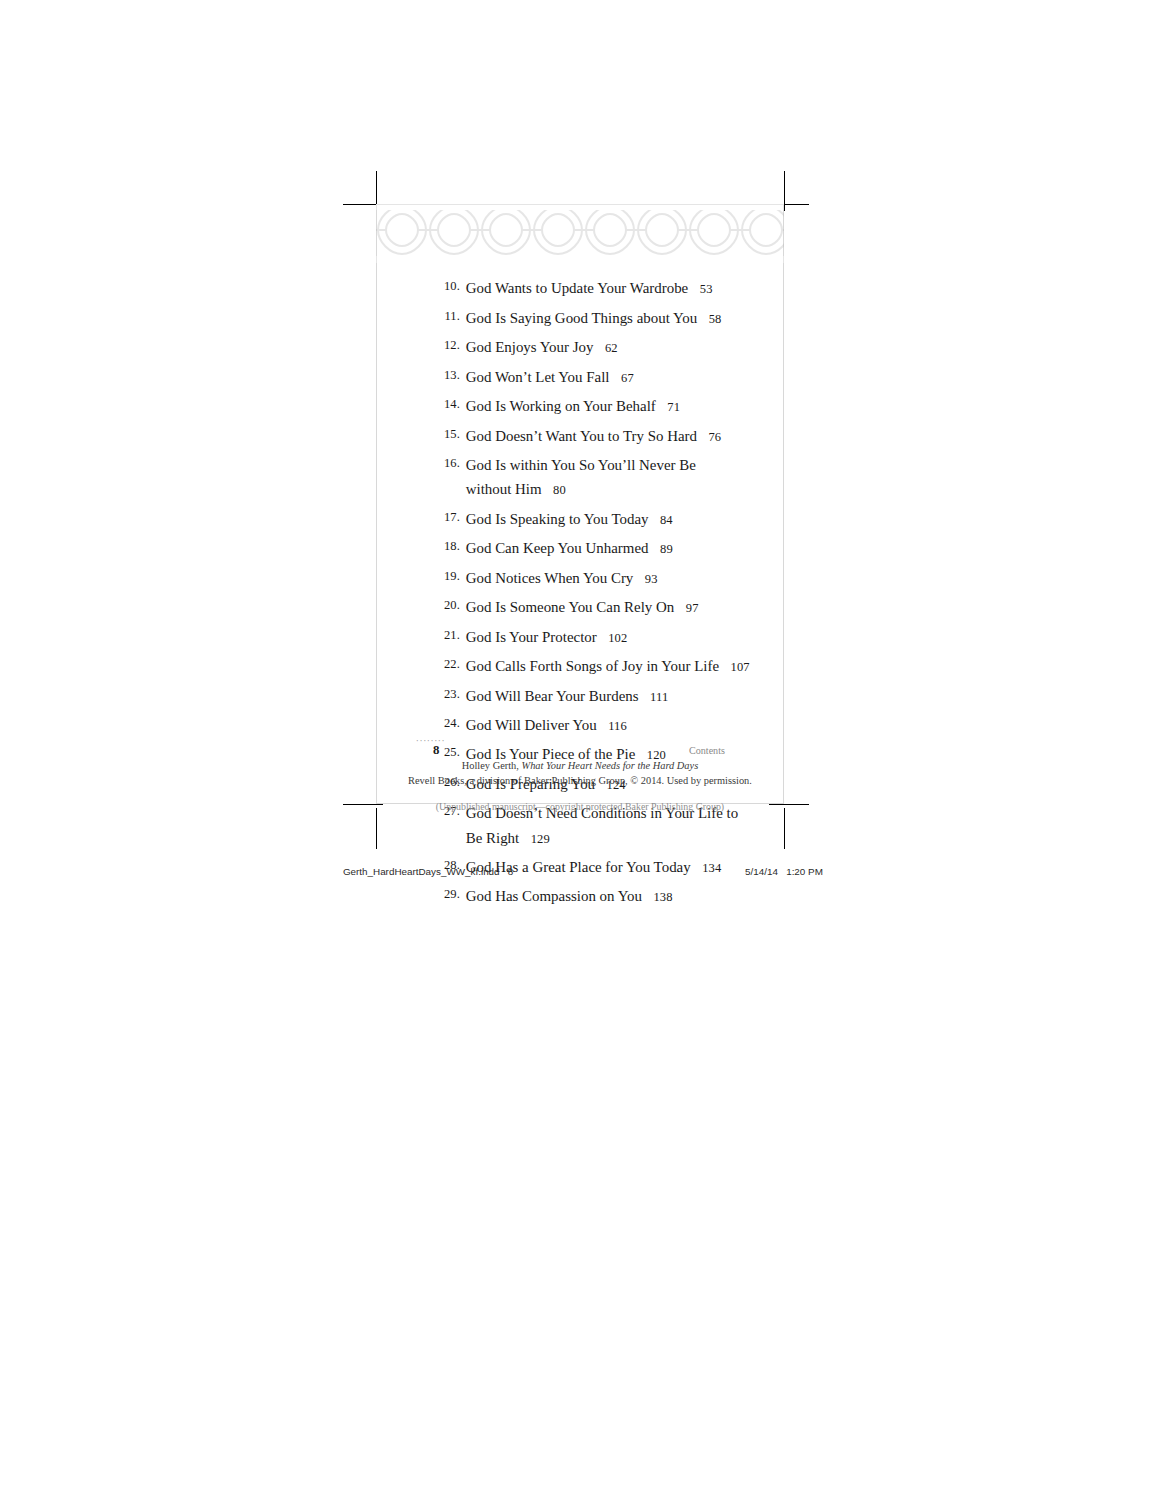10. God Wants to Update Your Wardrobe 53
11. God Is Saying Good Things about You 58
12. God Enjoys Your Joy 62
13. God Won’t Let You Fall 67
14. God Is Working on Your Behalf 71
15. God Doesn’t Want You to Try So Hard 76
16. God Is within You So You’ll Never Be without Him80
17. God Is Speaking to You Today 84
18. God Can Keep You Unharmed 89
19. God Notices When You Cry 93
20. God Is Someone You Can Rely On 97
21. God Is Your Protector 102
22. God Calls Forth Songs of Joy in Your Life 107
23. God Will Bear Your Burdens 111
24. God Will Deliver You 116
25. God Is Your Piece of the Pie 120
26. God Is Preparing You 124
27. God Doesn’t Need Conditions in Your Life to Be Right129
28. God Has a Great Place for You Today 134
29. God Has Compassion on You 138
········ 8 Contents
Holley Gerth, What Your Heart Needs for the Hard Days Revell Books, a division of Baker Publishing Group, © 2014. Used by permission.
(Unpublished manuscript—copyright protected Baker Publishing Group)
Gerth_HardHeartDays_WW_kf.indd 8 5/14/14 1:20 PM